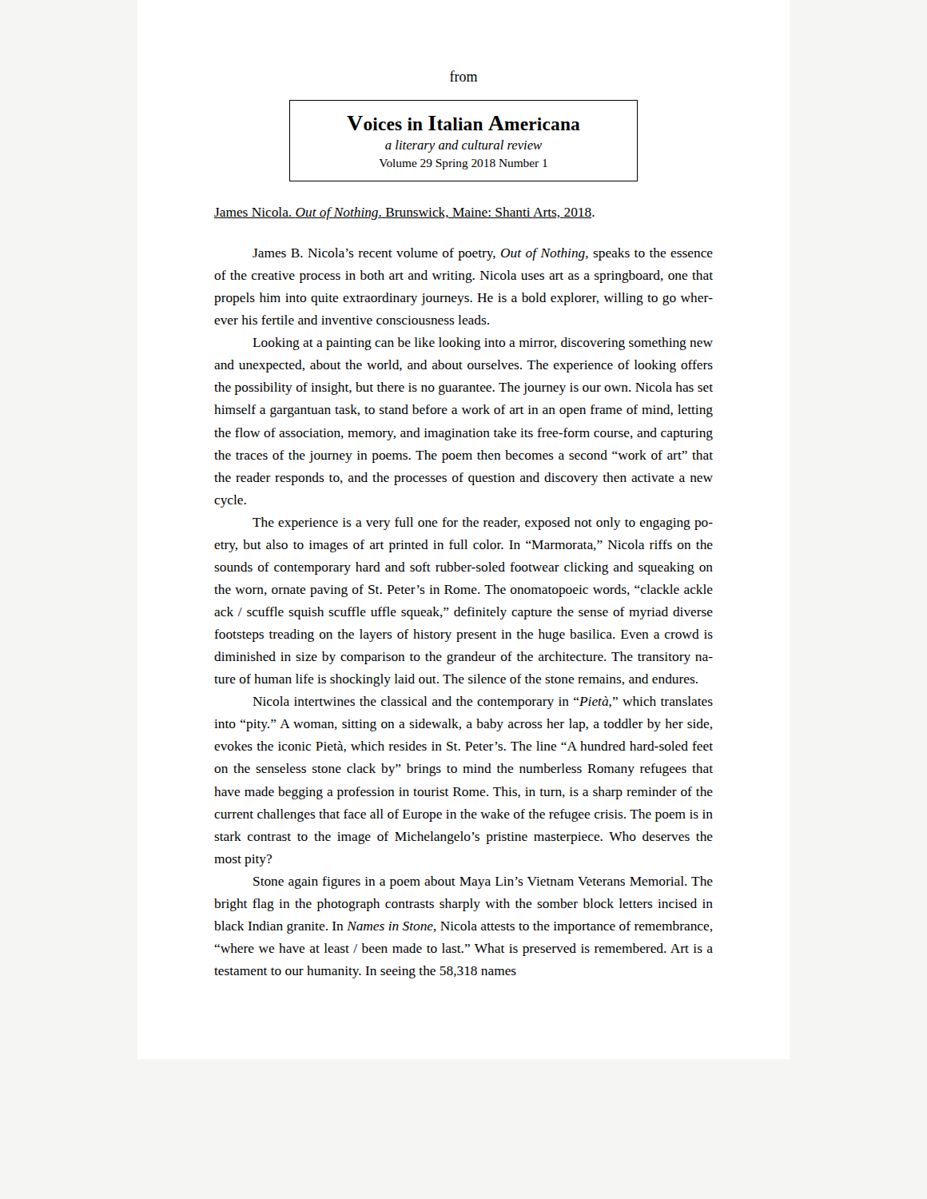from
Voices in Italian Americana
a literary and cultural review
Volume 29 Spring 2018 Number 1
James Nicola. Out of Nothing. Brunswick, Maine: Shanti Arts, 2018.
James B. Nicola’s recent volume of poetry, Out of Nothing, speaks to the essence of the creative process in both art and writing. Nicola uses art as a springboard, one that propels him into quite extraordinary journeys. He is a bold explorer, willing to go wherever his fertile and inventive consciousness leads.
Looking at a painting can be like looking into a mirror, discovering something new and unexpected, about the world, and about ourselves. The experience of looking offers the possibility of insight, but there is no guarantee. The journey is our own. Nicola has set himself a gargantuan task, to stand before a work of art in an open frame of mind, letting the flow of association, memory, and imagination take its free-form course, and capturing the traces of the journey in poems. The poem then becomes a second “work of art” that the reader responds to, and the processes of question and discovery then activate a new cycle.
The experience is a very full one for the reader, exposed not only to engaging poetry, but also to images of art printed in full color. In “Marmorata,” Nicola riffs on the sounds of contemporary hard and soft rubber-soled footwear clicking and squeaking on the worn, ornate paving of St. Peter’s in Rome. The onomatopoeic words, “clackle ackle ack / scuffle squish scuffle uffle squeak,” definitely capture the sense of myriad diverse footsteps treading on the layers of history present in the huge basilica. Even a crowd is diminished in size by comparison to the grandeur of the architecture. The transitory nature of human life is shockingly laid out. The silence of the stone remains, and endures.
Nicola intertwines the classical and the contemporary in “Pietà,” which translates into “pity.” A woman, sitting on a sidewalk, a baby across her lap, a toddler by her side, evokes the iconic Pietà, which resides in St. Peter’s. The line “A hundred hard-soled feet on the senseless stone clack by” brings to mind the numberless Romany refugees that have made begging a profession in tourist Rome. This, in turn, is a sharp reminder of the current challenges that face all of Europe in the wake of the refugee crisis. The poem is in stark contrast to the image of Michelangelo’s pristine masterpiece. Who deserves the most pity?
Stone again figures in a poem about Maya Lin’s Vietnam Veterans Memorial. The bright flag in the photograph contrasts sharply with the somber block letters incised in black Indian granite. In Names in Stone, Nicola attests to the importance of remembrance, “where we have at least / been made to last.” What is preserved is remembered. Art is a testament to our humanity. In seeing the 58,318 names